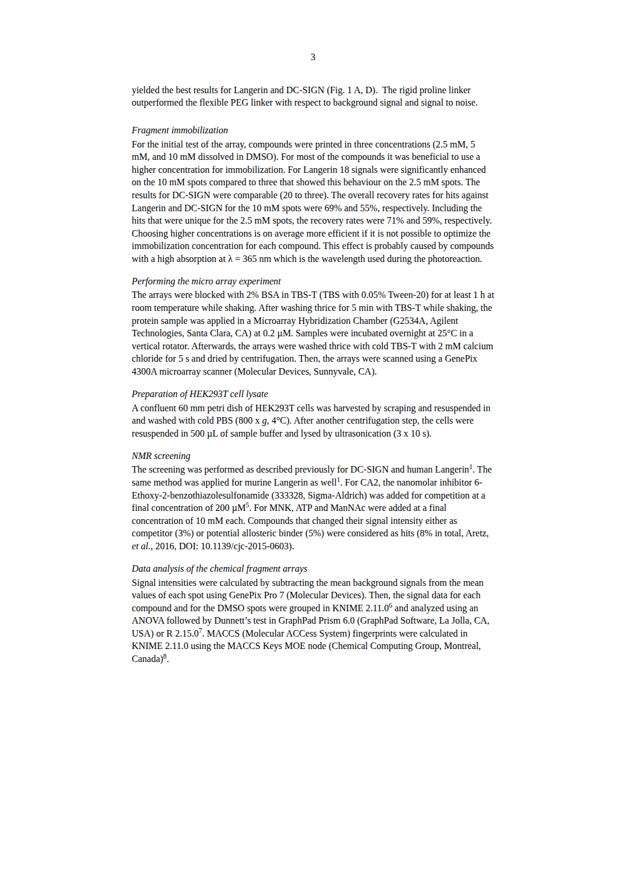3
yielded the best results for Langerin and DC-SIGN (Fig. 1 A, D). The rigid proline linker outperformed the flexible PEG linker with respect to background signal and signal to noise.
Fragment immobilization
For the initial test of the array, compounds were printed in three concentrations (2.5 mM, 5 mM, and 10 mM dissolved in DMSO). For most of the compounds it was beneficial to use a higher concentration for immobilization. For Langerin 18 signals were significantly enhanced on the 10 mM spots compared to three that showed this behaviour on the 2.5 mM spots. The results for DC-SIGN were comparable (20 to three). The overall recovery rates for hits against Langerin and DC-SIGN for the 10 mM spots were 69% and 55%, respectively. Including the hits that were unique for the 2.5 mM spots, the recovery rates were 71% and 59%, respectively. Choosing higher concentrations is on average more efficient if it is not possible to optimize the immobilization concentration for each compound. This effect is probably caused by compounds with a high absorption at λ = 365 nm which is the wavelength used during the photoreaction.
Performing the micro array experiment
The arrays were blocked with 2% BSA in TBS-T (TBS with 0.05% Tween-20) for at least 1 h at room temperature while shaking. After washing thrice for 5 min with TBS-T while shaking, the protein sample was applied in a Microarray Hybridization Chamber (G2534A, Agilent Technologies, Santa Clara, CA) at 0.2 µM. Samples were incubated overnight at 25°C in a vertical rotator. Afterwards, the arrays were washed thrice with cold TBS-T with 2 mM calcium chloride for 5 s and dried by centrifugation. Then, the arrays were scanned using a GenePix 4300A microarray scanner (Molecular Devices, Sunnyvale, CA).
Preparation of HEK293T cell lysate
A confluent 60 mm petri dish of HEK293T cells was harvested by scraping and resuspended in and washed with cold PBS (800 x g, 4°C). After another centrifugation step, the cells were resuspended in 500 µL of sample buffer and lysed by ultrasonication (3 x 10 s).
NMR screening
The screening was performed as described previously for DC-SIGN and human Langerin1. The same method was applied for murine Langerin as well1. For CA2, the nanomolar inhibitor 6-Ethoxy-2-benzothiazolesulfonamide (333328, Sigma-Aldrich) was added for competition at a final concentration of 200 µM5. For MNK, ATP and ManNAc were added at a final concentration of 10 mM each. Compounds that changed their signal intensity either as competitor (3%) or potential allosteric binder (5%) were considered as hits (8% in total, Aretz, et al., 2016, DOI: 10.1139/cjc-2015-0603).
Data analysis of the chemical fragment arrays
Signal intensities were calculated by subtracting the mean background signals from the mean values of each spot using GenePix Pro 7 (Molecular Devices). Then, the signal data for each compound and for the DMSO spots were grouped in KNIME 2.11.06 and analyzed using an ANOVA followed by Dunnett’s test in GraphPad Prism 6.0 (GraphPad Software, La Jolla, CA, USA) or R 2.15.07. MACCS (Molecular ACCess System) fingerprints were calculated in KNIME 2.11.0 using the MACCS Keys MOE node (Chemical Computing Group, Montreal, Canada)8.